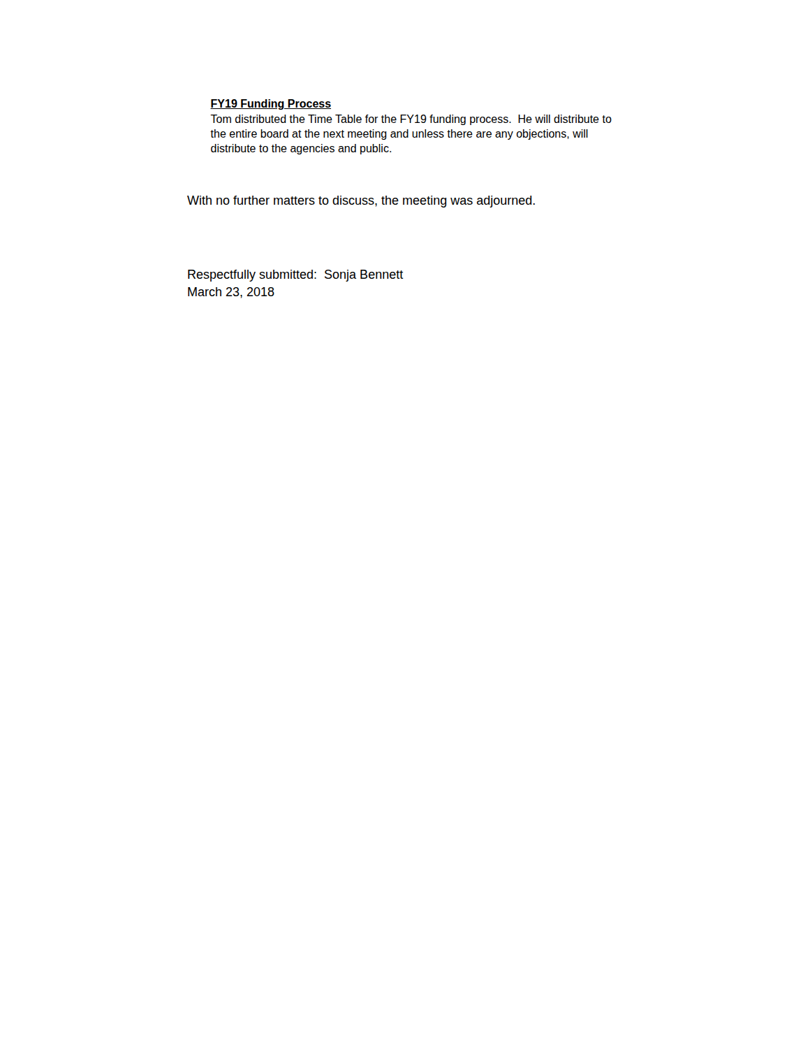FY19 Funding Process
Tom distributed the Time Table for the FY19 funding process. He will distribute to the entire board at the next meeting and unless there are any objections, will distribute to the agencies and public.
With no further matters to discuss, the meeting was adjourned.
Respectfully submitted: Sonja Bennett
March 23, 2018